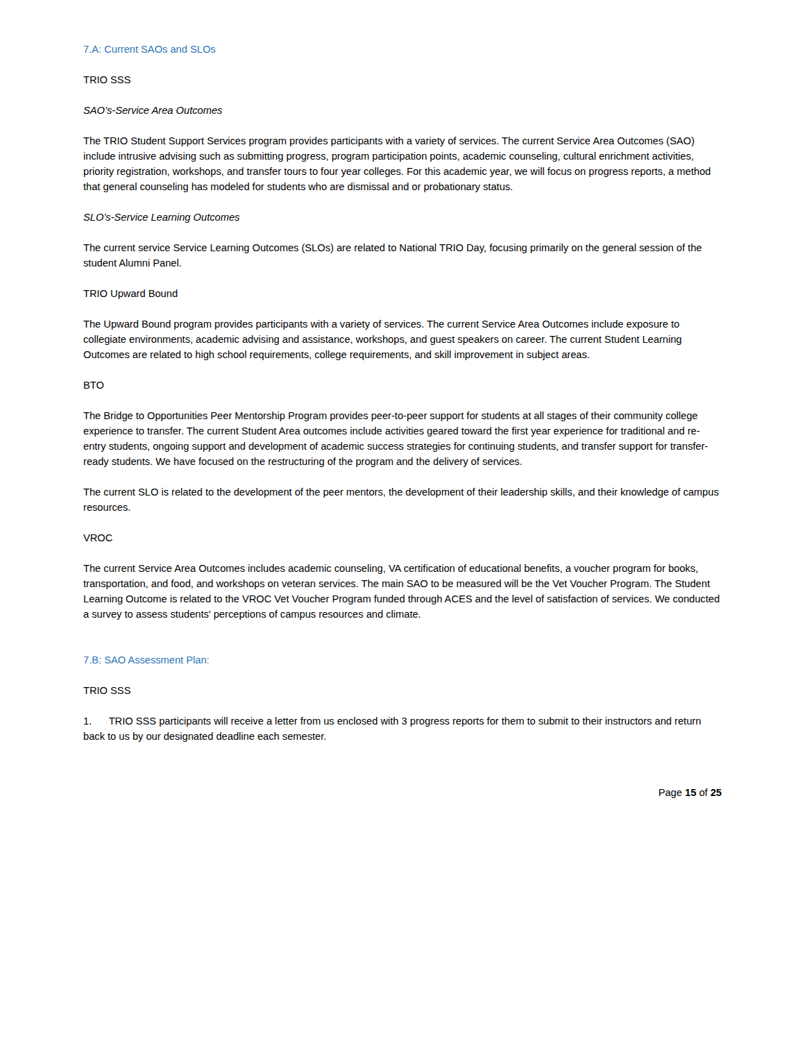7.A: Current SAOs and SLOs
TRIO SSS
SAO’s-Service Area Outcomes
The TRIO Student Support Services program provides participants with a variety of services. The current Service Area Outcomes (SAO) include intrusive advising such as submitting progress, program participation points, academic counseling, cultural enrichment activities, priority registration, workshops, and transfer tours to four year colleges. For this academic year, we will focus on progress reports, a method that general counseling has modeled for students who are dismissal and or probationary status.
SLO’s-Service Learning Outcomes
The current service Service Learning Outcomes (SLOs) are related to National TRIO Day, focusing primarily on the general session of the student Alumni Panel.
TRIO Upward Bound
The Upward Bound program provides participants with a variety of services. The current Service Area Outcomes include exposure to collegiate environments, academic advising and assistance, workshops, and guest speakers on career. The current Student Learning Outcomes are related to high school requirements, college requirements, and skill improvement in subject areas.
BTO
The Bridge to Opportunities Peer Mentorship Program provides peer-to-peer support for students at all stages of their community college experience to transfer. The current Student Area outcomes include activities geared toward the first year experience for traditional and re-entry students, ongoing support and development of academic success strategies for continuing students, and transfer support for transfer-ready students. We have focused on the restructuring of the program and the delivery of services.
The current SLO is related to the development of the peer mentors, the development of their leadership skills, and their knowledge of campus resources.
VROC
The current Service Area Outcomes includes academic counseling, VA certification of educational benefits, a voucher program for books, transportation, and food, and workshops on veteran services. The main SAO to be measured will be the Vet Voucher Program. The Student Learning Outcome is related to the VROC Vet Voucher Program funded through ACES and the level of satisfaction of services. We conducted a survey to assess students' perceptions of campus resources and climate.
7.B: SAO Assessment Plan:
TRIO SSS
1. TRIO SSS participants will receive a letter from us enclosed with 3 progress reports for them to submit to their instructors and return back to us by our designated deadline each semester.
Page 15 of 25